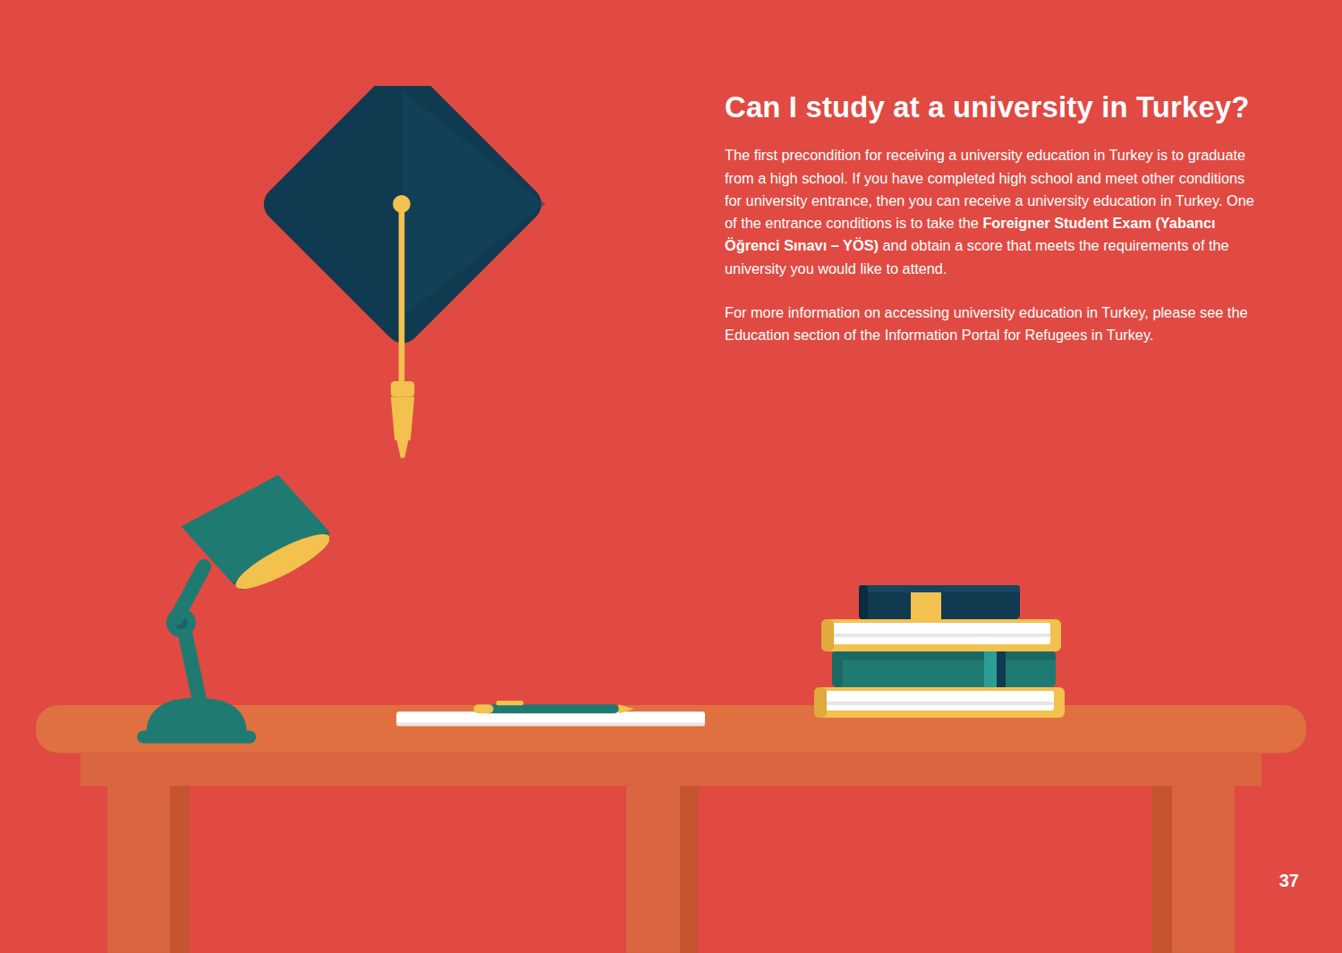Can I study at a university in Turkey?
The first precondition for receiving a university education in Turkey is to graduate from a high school. If you have completed high school and meet other conditions for university entrance, then you can receive a university education in Turkey. One of the entrance conditions is to take the Foreigner Student Exam (Yabancı Öğrenci Sınavı – YÖS) and obtain a score that meets the requirements of the university you would like to attend.
For more information on accessing university education in Turkey, please see the Education section of the Information Portal for Refugees in Turkey.
37